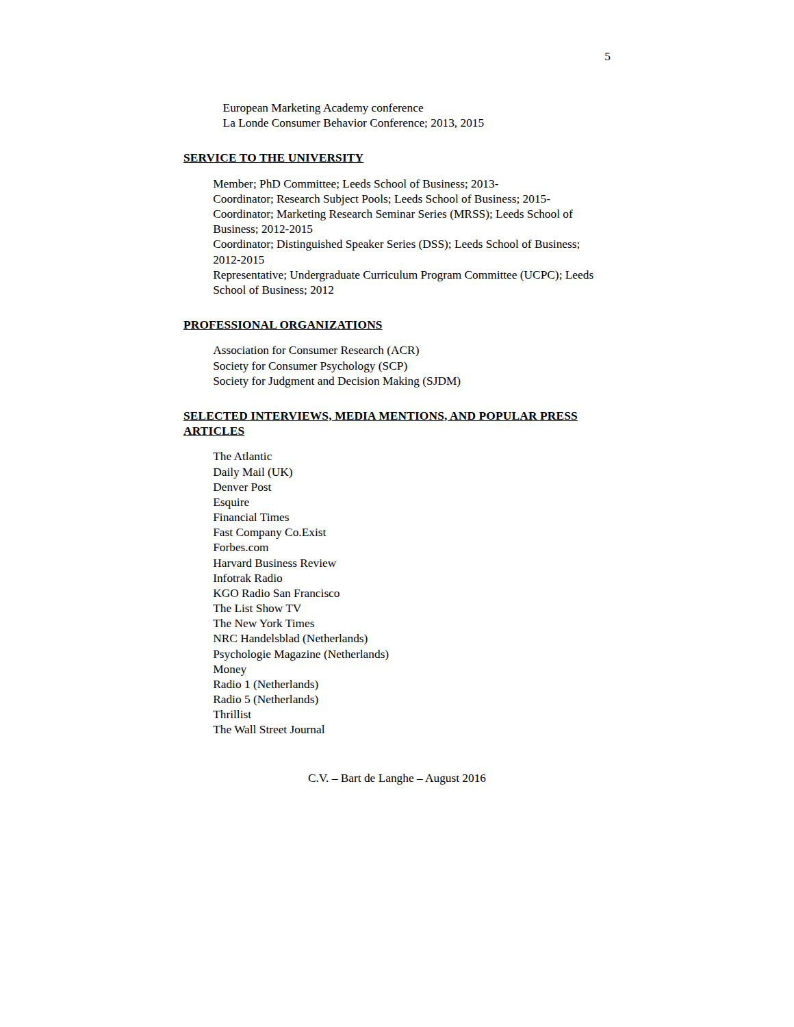5
European Marketing Academy conference
La Londe Consumer Behavior Conference; 2013, 2015
SERVICE TO THE UNIVERSITY
Member; PhD Committee; Leeds School of Business; 2013-
Coordinator; Research Subject Pools; Leeds School of Business; 2015-
Coordinator; Marketing Research Seminar Series (MRSS); Leeds School of Business; 2012-2015
Coordinator; Distinguished Speaker Series (DSS); Leeds School of Business; 2012-2015
Representative; Undergraduate Curriculum Program Committee (UCPC); Leeds School of Business; 2012
PROFESSIONAL ORGANIZATIONS
Association for Consumer Research (ACR)
Society for Consumer Psychology (SCP)
Society for Judgment and Decision Making (SJDM)
SELECTED INTERVIEWS, MEDIA MENTIONS, AND POPULAR PRESS ARTICLES
The Atlantic
Daily Mail (UK)
Denver Post
Esquire
Financial Times
Fast Company Co.Exist
Forbes.com
Harvard Business Review
Infotrak Radio
KGO Radio San Francisco
The List Show TV
The New York Times
NRC Handelsblad (Netherlands)
Psychologie Magazine (Netherlands)
Money
Radio 1 (Netherlands)
Radio 5 (Netherlands)
Thrillist
The Wall Street Journal
C.V. – Bart de Langhe – August 2016